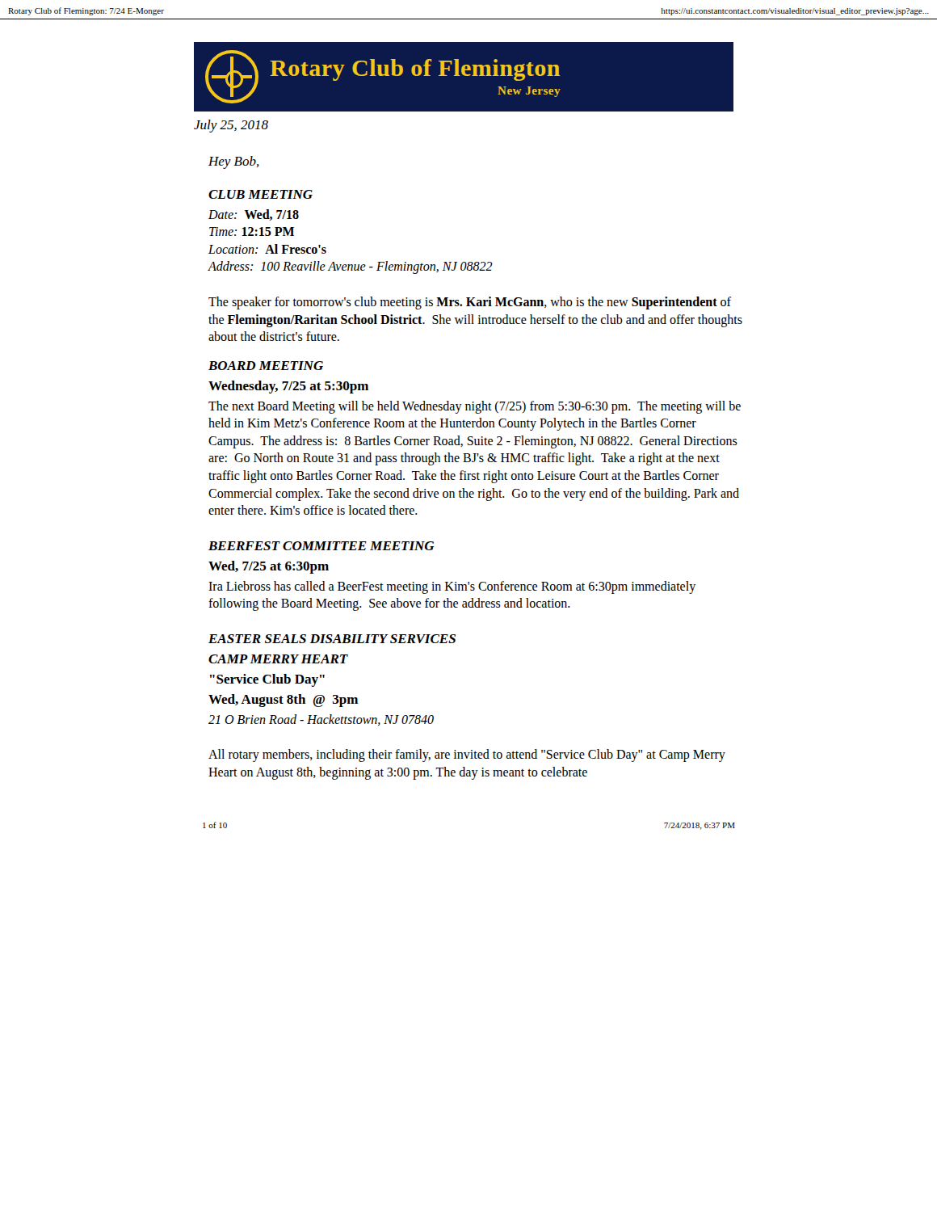Rotary Club of Flemington: 7/24 E-Monger
https://ui.constantcontact.com/visualeditor/visual_editor_preview.jsp?age...
Rotary Club of Flemington
New Jersey
July 25, 2018
Hey Bob,
CLUB MEETING
Date: Wed, 7/18
Time: 12:15 PM
Location: Al Fresco's
Address: 100 Reaville Avenue - Flemington, NJ 08822
The speaker for tomorrow's club meeting is Mrs. Kari McGann, who is the new Superintendent of the Flemington/Raritan School District. She will introduce herself to the club and and offer thoughts about the district's future.
BOARD MEETING
Wednesday, 7/25 at 5:30pm
The next Board Meeting will be held Wednesday night (7/25) from 5:30-6:30 pm. The meeting will be held in Kim Metz's Conference Room at the Hunterdon County Polytech in the Bartles Corner Campus. The address is: 8 Bartles Corner Road, Suite 2 - Flemington, NJ 08822. General Directions are: Go North on Route 31 and pass through the BJ's & HMC traffic light. Take a right at the next traffic light onto Bartles Corner Road. Take the first right onto Leisure Court at the Bartles Corner Commercial complex. Take the second drive on the right. Go to the very end of the building. Park and enter there. Kim's office is located there.
BEERFEST COMMITTEE MEETING
Wed, 7/25 at 6:30pm
Ira Liebross has called a BeerFest meeting in Kim's Conference Room at 6:30pm immediately following the Board Meeting. See above for the address and location.
EASTER SEALS DISABILITY SERVICES
CAMP MERRY HEART
"Service Club Day"
Wed, August 8th @ 3pm
21 O Brien Road - Hackettstown, NJ 07840
All rotary members, including their family, are invited to attend "Service Club Day" at Camp Merry Heart on August 8th, beginning at 3:00 pm. The day is meant to celebrate
1 of 10
7/24/2018, 6:37 PM